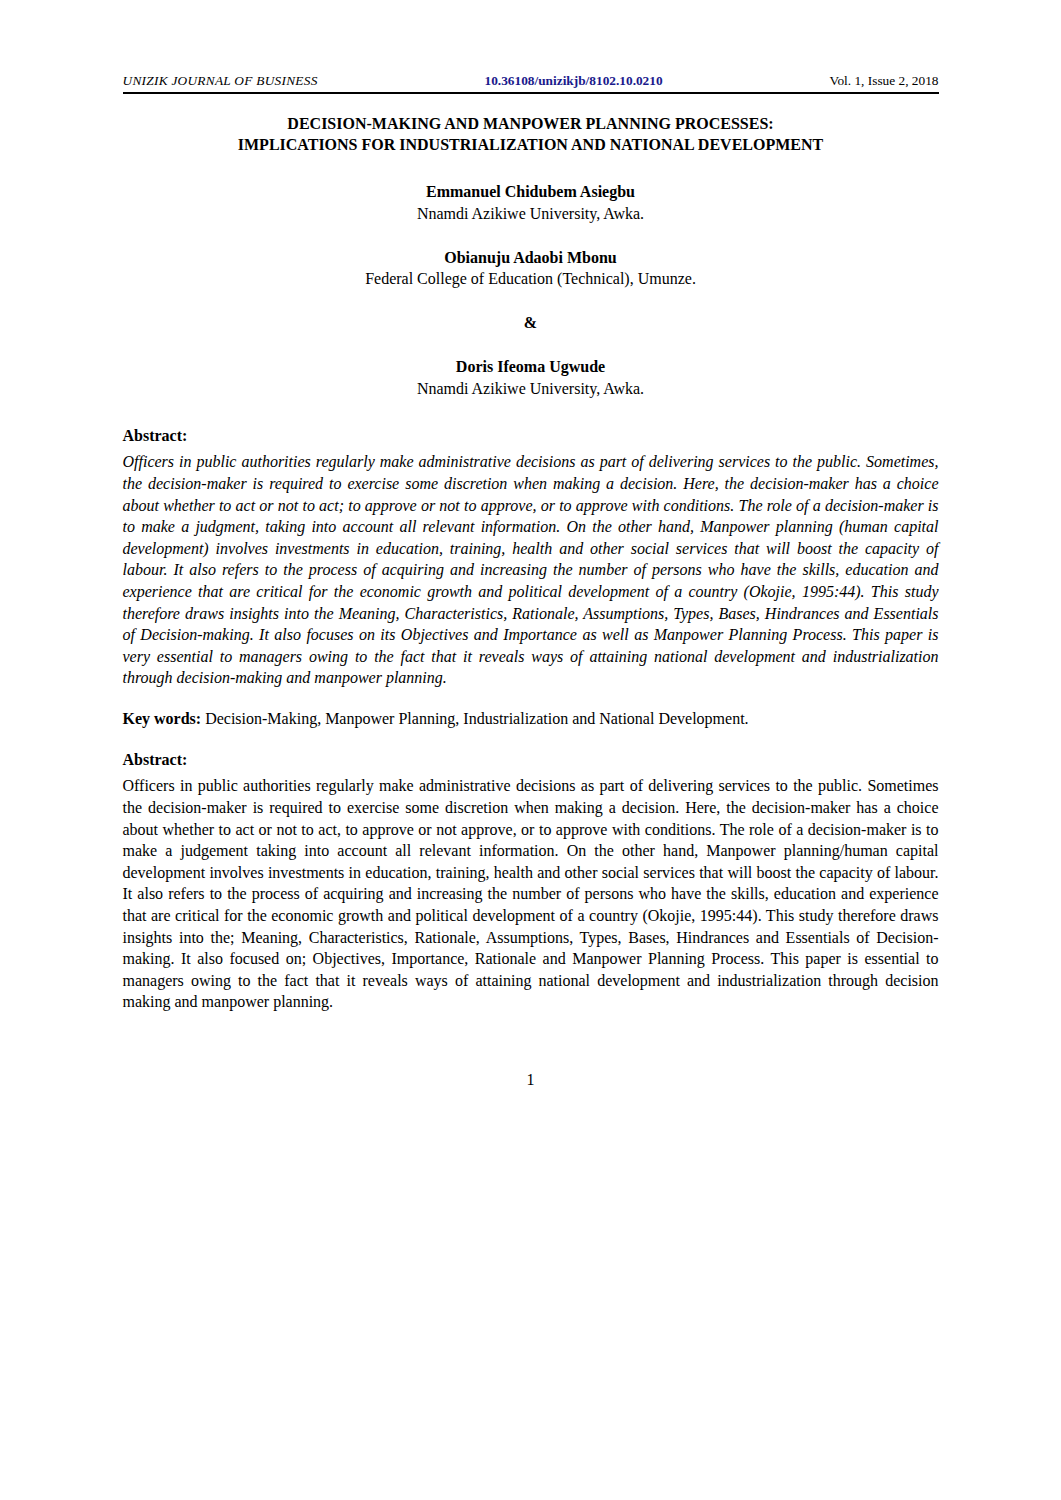UNIZIK JOURNAL OF BUSINESS 10.36108/unizikjb/8102.10.0210 Vol. 1, Issue 2, 2018
Decision-Making and Manpower Planning Processes:
Implications for Industrialization and National Development
Emmanuel Chidubem Asiegbu
Nnamdi Azikiwe University, Awka.
Obianuju Adaobi Mbonu
Federal College of Education (Technical), Umunze.
&
Doris Ifeoma Ugwude
Nnamdi Azikiwe University, Awka.
Abstract:
Officers in public authorities regularly make administrative decisions as part of delivering services to the public. Sometimes, the decision-maker is required to exercise some discretion when making a decision. Here, the decision-maker has a choice about whether to act or not to act; to approve or not to approve, or to approve with conditions. The role of a decision-maker is to make a judgment, taking into account all relevant information. On the other hand, Manpower planning (human capital development) involves investments in education, training, health and other social services that will boost the capacity of labour. It also refers to the process of acquiring and increasing the number of persons who have the skills, education and experience that are critical for the economic growth and political development of a country (Okojie, 1995:44). This study therefore draws insights into the Meaning, Characteristics, Rationale, Assumptions, Types, Bases, Hindrances and Essentials of Decision-making. It also focuses on its Objectives and Importance as well as Manpower Planning Process. This paper is very essential to managers owing to the fact that it reveals ways of attaining national development and industrialization through decision-making and manpower planning.
Key words: Decision-Making, Manpower Planning, Industrialization and National Development.
Abstract:
Officers in public authorities regularly make administrative decisions as part of delivering services to the public. Sometimes the decision-maker is required to exercise some discretion when making a decision. Here, the decision-maker has a choice about whether to act or not to act, to approve or not approve, or to approve with conditions. The role of a decision-maker is to make a judgement taking into account all relevant information. On the other hand, Manpower planning/human capital development involves investments in education, training, health and other social services that will boost the capacity of labour. It also refers to the process of acquiring and increasing the number of persons who have the skills, education and experience that are critical for the economic growth and political development of a country (Okojie, 1995:44). This study therefore draws insights into the; Meaning, Characteristics, Rationale, Assumptions, Types, Bases, Hindrances and Essentials of Decision-making. It also focused on; Objectives, Importance, Rationale and Manpower Planning Process. This paper is essential to managers owing to the fact that it reveals ways of attaining national development and industrialization through decision making and manpower planning.
1